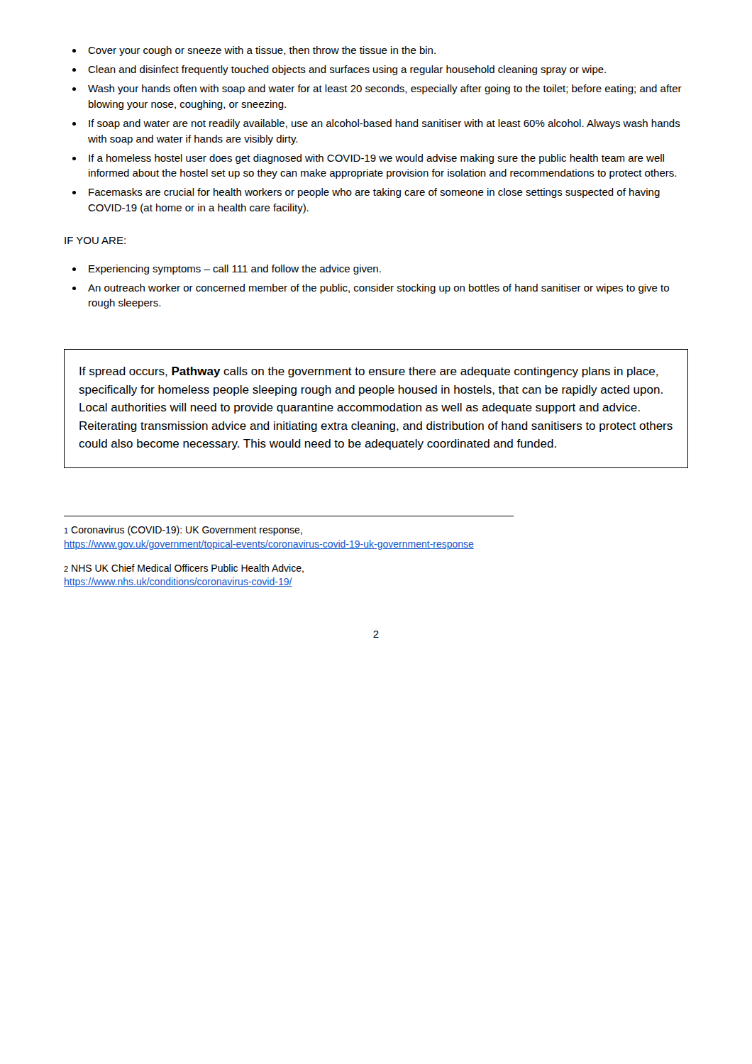Cover your cough or sneeze with a tissue, then throw the tissue in the bin.
Clean and disinfect frequently touched objects and surfaces using a regular household cleaning spray or wipe.
Wash your hands often with soap and water for at least 20 seconds, especially after going to the toilet; before eating; and after blowing your nose, coughing, or sneezing.
If soap and water are not readily available, use an alcohol-based hand sanitiser with at least 60% alcohol. Always wash hands with soap and water if hands are visibly dirty.
If a homeless hostel user does get diagnosed with COVID-19 we would advise making sure the public health team are well informed about the hostel set up so they can make appropriate provision for isolation and recommendations to protect others.
Facemasks are crucial for health workers or people who are taking care of someone in close settings suspected of having COVID-19 (at home or in a health care facility).
IF YOU ARE:
Experiencing symptoms – call 111 and follow the advice given.
An outreach worker or concerned member of the public, consider stocking up on bottles of hand sanitiser or wipes to give to rough sleepers.
If spread occurs, Pathway calls on the government to ensure there are adequate contingency plans in place, specifically for homeless people sleeping rough and people housed in hostels, that can be rapidly acted upon. Local authorities will need to provide quarantine accommodation as well as adequate support and advice. Reiterating transmission advice and initiating extra cleaning, and distribution of hand sanitisers to protect others could also become necessary. This would need to be adequately coordinated and funded.
1 Coronavirus (COVID-19): UK Government response,
https://www.gov.uk/government/topical-events/coronavirus-covid-19-uk-government-response
2 NHS UK Chief Medical Officers Public Health Advice,
https://www.nhs.uk/conditions/coronavirus-covid-19/
2